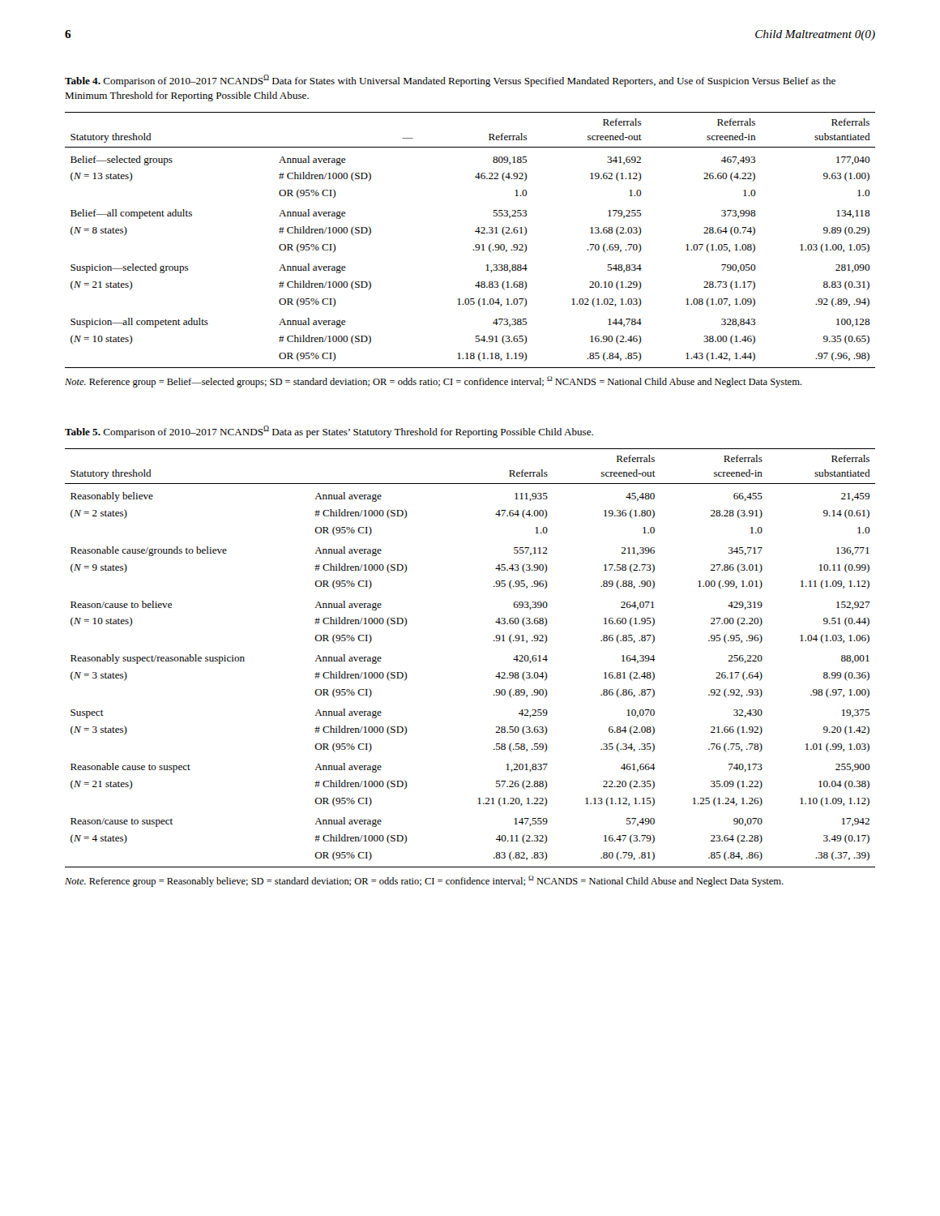6 Child Maltreatment 0(0)
Table 4. Comparison of 2010–2017 NCANDS Ω Data for States with Universal Mandated Reporting Versus Specified Mandated Reporters, and Use of Suspicion Versus Belief as the Minimum Threshold for Reporting Possible Child Abuse.
| Statutory threshold | — | Referrals | Referrals screened-out | Referrals screened-in | Referrals substantiated |
| --- | --- | --- | --- | --- | --- |
| Belief—selected groups | Annual average | 809,185 | 341,692 | 467,493 | 177,040 |
| ( N = 13 states) | # Children/1000 (SD) | 46.22 (4.92) | 19.62 (1.12) | 26.60 (4.22) | 9.63 (1.00) |
| | OR (95% CI) | 1.0 | 1.0 | 1.0 | 1.0 |
| Belief—all competent adults | Annual average | 553,253 | 179,255 | 373,998 | 134,118 |
| ( N = 8 states) | # Children/1000 (SD) | 42.31 (2.61) | 13.68 (2.03) | 28.64 (0.74) | 9.89 (0.29) |
| | OR (95% CI) | .91 (.90, .92) | .70 (.69, .70) | 1.07 (1.05, 1.08) | 1.03 (1.00, 1.05) |
| Suspicion—selected groups | Annual average | 1,338,884 | 548,834 | 790,050 | 281,090 |
| ( N = 21 states) | # Children/1000 (SD) | 48.83 (1.68) | 20.10 (1.29) | 28.73 (1.17) | 8.83 (0.31) |
| | OR (95% CI) | 1.05 (1.04, 1.07) | 1.02 (1.02, 1.03) | 1.08 (1.07, 1.09) | .92 (.89, .94) |
| Suspicion—all competent adults | Annual average | 473,385 | 144,784 | 328,843 | 100,128 |
| ( N = 10 states) | # Children/1000 (SD) | 54.91 (3.65) | 16.90 (2.46) | 38.00 (1.46) | 9.35 (0.65) |
| | OR (95% CI) | 1.18 (1.18, 1.19) | .85 (.84, .85) | 1.43 (1.42, 1.44) | .97 (.96, .98) |
Note. Reference group = Belief—selected groups; SD = standard deviation; OR = odds ratio; CI = confidence interval; Ω NCANDS = National Child Abuse and Neglect Data System.
Table 5. Comparison of 2010–2017 NCANDS Ω Data as per States’ Statutory Threshold for Reporting Possible Child Abuse.
| Statutory threshold | | Referrals | Referrals screened-out | Referrals screened-in | Referrals substantiated |
| --- | --- | --- | --- | --- | --- |
| Reasonably believe | Annual average | 111,935 | 45,480 | 66,455 | 21,459 |
| ( N = 2 states) | # Children/1000 (SD) | 47.64 (4.00) | 19.36 (1.80) | 28.28 (3.91) | 9.14 (0.61) |
| | OR (95% CI) | 1.0 | 1.0 | 1.0 | 1.0 |
| Reasonable cause/grounds to believe | Annual average | 557,112 | 211,396 | 345,717 | 136,771 |
| ( N = 9 states) | # Children/1000 (SD) | 45.43 (3.90) | 17.58 (2.73) | 27.86 (3.01) | 10.11 (0.99) |
| | OR (95% CI) | .95 (.95, .96) | .89 (.88, .90) | 1.00 (.99, 1.01) | 1.11 (1.09, 1.12) |
| Reason/cause to believe | Annual average | 693,390 | 264,071 | 429,319 | 152,927 |
| ( N = 10 states) | # Children/1000 (SD) | 43.60 (3.68) | 16.60 (1.95) | 27.00 (2.20) | 9.51 (0.44) |
| | OR (95% CI) | .91 (.91, .92) | .86 (.85, .87) | .95 (.95, .96) | 1.04 (1.03, 1.06) |
| Reasonably suspect/reasonable suspicion | Annual average | 420,614 | 164,394 | 256,220 | 88,001 |
| ( N = 3 states) | # Children/1000 (SD) | 42.98 (3.04) | 16.81 (2.48) | 26.17 (.64) | 8.99 (0.36) |
| | OR (95% CI) | .90 (.89, .90) | .86 (.86, .87) | .92 (.92, .93) | .98 (.97, 1.00) |
| Suspect | Annual average | 42,259 | 10,070 | 32,430 | 19,375 |
| ( N = 3 states) | # Children/1000 (SD) | 28.50 (3.63) | 6.84 (2.08) | 21.66 (1.92) | 9.20 (1.42) |
| | OR (95% CI) | .58 (.58, .59) | .35 (.34, .35) | .76 (.75, .78) | 1.01 (.99, 1.03) |
| Reasonable cause to suspect | Annual average | 1,201,837 | 461,664 | 740,173 | 255,900 |
| ( N = 21 states) | # Children/1000 (SD) | 57.26 (2.88) | 22.20 (2.35) | 35.09 (1.22) | 10.04 (0.38) |
| | OR (95% CI) | 1.21 (1.20, 1.22) | 1.13 (1.12, 1.15) | 1.25 (1.24, 1.26) | 1.10 (1.09, 1.12) |
| Reason/cause to suspect | Annual average | 147,559 | 57,490 | 90,070 | 17,942 |
| ( N = 4 states) | # Children/1000 (SD) | 40.11 (2.32) | 16.47 (3.79) | 23.64 (2.28) | 3.49 (0.17) |
| | OR (95% CI) | .83 (.82, .83) | .80 (.79, .81) | .85 (.84, .86) | .38 (.37, .39) |
Note. Reference group = Reasonably believe; SD = standard deviation; OR = odds ratio; CI = confidence interval; Ω NCANDS = National Child Abuse and Neglect Data System.